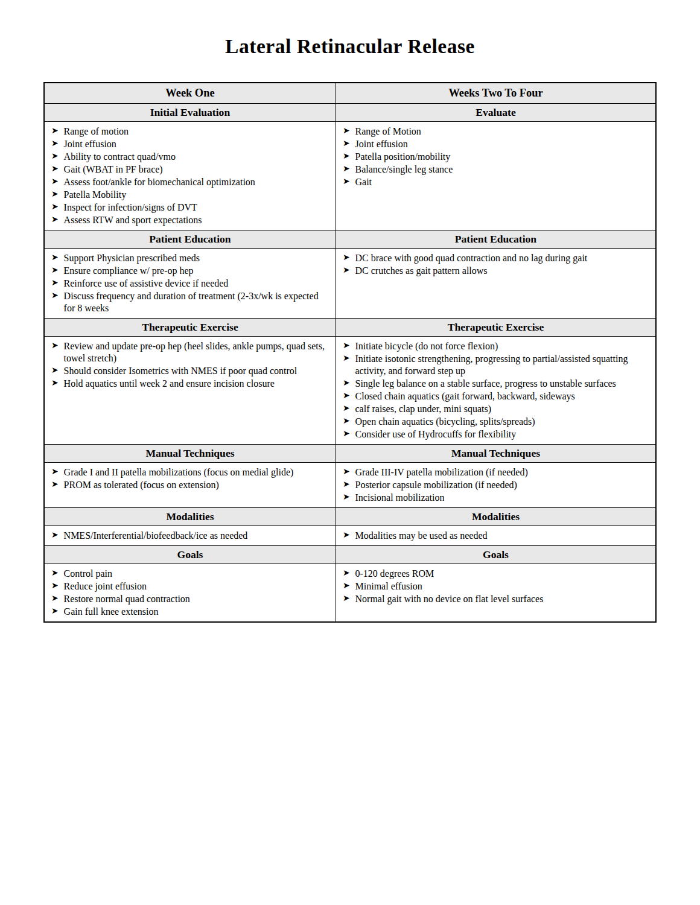Lateral Retinacular Release
| Week One | Weeks Two To Four |
| --- | --- |
| Initial Evaluation | Evaluate |
| Range of motion Joint effusion Ability to contract quad/vmo Gait (WBAT in PF brace) Assess foot/ankle for biomechanical optimization Patella Mobility Inspect for infection/signs of DVT Assess RTW and sport expectations | Range of Motion Joint effusion Patella position/mobility Balance/single leg stance Gait |
| Patient Education | Patient Education |
| Support Physician prescribed meds Ensure compliance w/ pre-op hep Reinforce use of assistive device if needed Discuss frequency and duration of treatment (2-3x/wk is expected for 8 weeks | DC brace with good quad contraction and no lag during gait DC crutches as gait pattern allows |
| Therapeutic Exercise | Therapeutic Exercise |
| Review and update pre-op hep (heel slides, ankle pumps, quad sets, towel stretch) Should consider Isometrics with NMES if poor quad control Hold aquatics until week 2 and ensure incision closure | Initiate bicycle (do not force flexion) Initiate isotonic strengthening, progressing to partial/assisted squatting activity, and forward step up Single leg balance on a stable surface, progress to unstable surfaces Closed chain aquatics (gait forward, backward, sideways calf raises, clap under, mini squats) Open chain aquatics (bicycling, splits/spreads) Consider use of Hydrocuffs for flexibility |
| Manual Techniques | Manual Techniques |
| Grade I and II patella mobilizations (focus on medial glide) PROM as tolerated (focus on extension) | Grade III-IV patella mobilization (if needed) Posterior capsule mobilization (if needed) Incisional mobilization |
| Modalities | Modalities |
| NMES/Interferential/biofeedback/ice as needed | Modalities may be used as needed |
| Goals | Goals |
| Control pain Reduce joint effusion Restore normal quad contraction Gain full knee extension | 0-120 degrees ROM Minimal effusion Normal gait with no device on flat level surfaces |